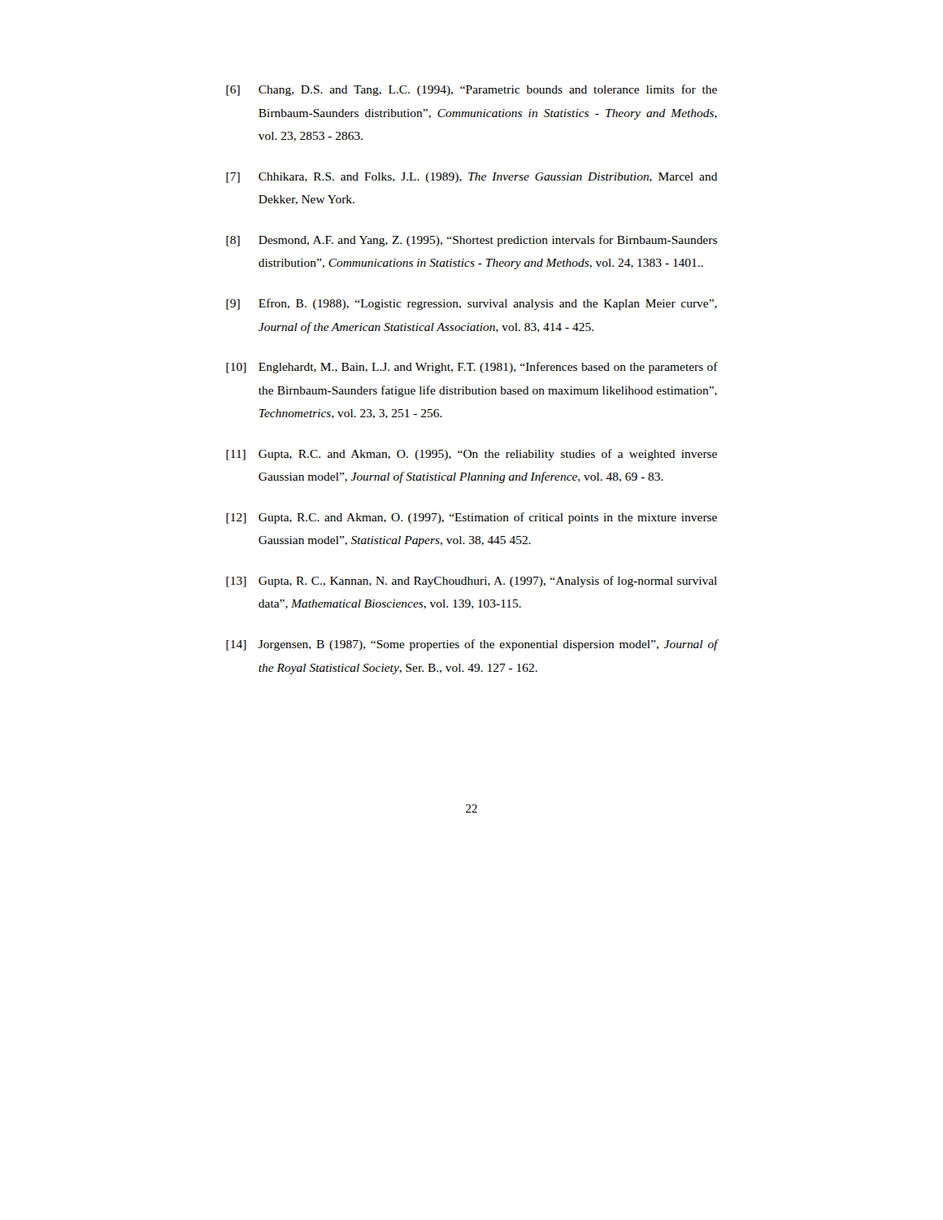[6] Chang, D.S. and Tang, L.C. (1994), “Parametric bounds and tolerance limits for the Birnbaum-Saunders distribution”, Communications in Statistics - Theory and Methods, vol. 23, 2853 - 2863.
[7] Chhikara, R.S. and Folks, J.L. (1989), The Inverse Gaussian Distribution, Marcel and Dekker, New York.
[8] Desmond, A.F. and Yang, Z. (1995), “Shortest prediction intervals for Birnbaum-Saunders distribution”, Communications in Statistics - Theory and Methods, vol. 24, 1383 - 1401..
[9] Efron, B. (1988), “Logistic regression, survival analysis and the Kaplan Meier curve”, Journal of the American Statistical Association, vol. 83, 414 - 425.
[10] Englehardt, M., Bain, L.J. and Wright, F.T. (1981), “Inferences based on the parameters of the Birnbaum-Saunders fatigue life distribution based on maximum likelihood estimation”, Technometrics, vol. 23, 3, 251 - 256.
[11] Gupta, R.C. and Akman, O. (1995), “On the reliability studies of a weighted inverse Gaussian model”, Journal of Statistical Planning and Inference, vol. 48, 69 - 83.
[12] Gupta, R.C. and Akman, O. (1997), “Estimation of critical points in the mixture inverse Gaussian model”, Statistical Papers, vol. 38, 445 452.
[13] Gupta, R. C., Kannan, N. and RayChoudhuri, A. (1997), “Analysis of log-normal survival data”, Mathematical Biosciences, vol. 139, 103-115.
[14] Jorgensen, B (1987), “Some properties of the exponential dispersion model”, Journal of the Royal Statistical Society, Ser. B., vol. 49. 127 - 162.
22